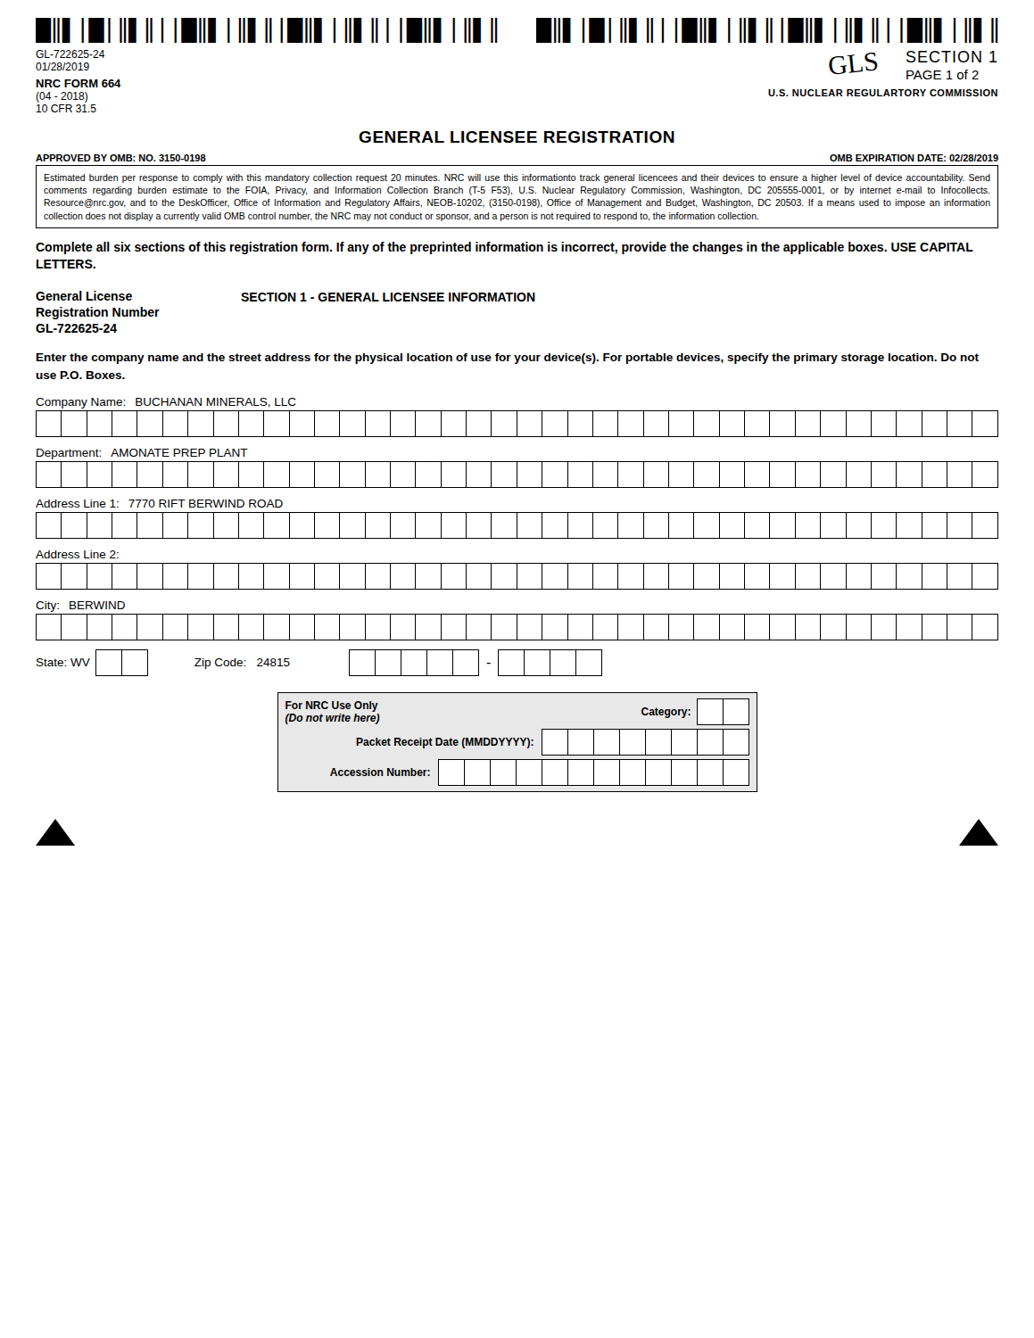█║▌│█│║▌║││█║▌│║▌║│█║▌│║▌║││█║▌│║▌║│█║▌│║▌║││█║▌│║▌║│
GL-722625-24
01/28/2019
NRC FORM 664
(04 - 2018)
10 CFR 31.5
█║▌│█│║▌║││█║▌│║▌║│█║▌│║▌║││█║▌│║▌║│
GLS
SECTION 1
PAGE 1 of 2
U.S. NUCLEAR REGULARTORY COMMISSION
GENERAL LICENSEE REGISTRATION
APPROVED BY OMB: NO. 3150-0198 OMB EXPIRATION DATE: 02/28/2019
Estimated burden per response to comply with this mandatory collection request 20 minutes. NRC will use this informationto track general licencees and their devices to ensure a higher level of device accountability. Send comments regarding burden estimate to the FOIA, Privacy, and Information Collection Branch (T-5 F53), U.S. Nuclear Regulatory Commission, Washington, DC 205555-0001, or by internet e-mail to Infocollects. Resource@nrc.gov, and to the DeskOfficer, Office of Information and Regulatory Affairs, NEOB-10202, (3150-0198), Office of Management and Budget, Washington, DC 20503. If a means used to impose an information collection does not display a currently valid OMB control number, the NRC may not conduct or sponsor, and a person is not required to respond to, the information collection.
Complete all six sections of this registration form. If any of the preprinted information is incorrect, provide the changes in the applicable boxes. USE CAPITAL LETTERS.
General License
Registration Number
GL-722625-24
SECTION 1 - GENERAL LICENSEE INFORMATION
Enter the company name and the street address for the physical location of use for your device(s). For portable devices, specify the primary storage location. Do not use P.O. Boxes.
Company Name:BUCHANAN MINERALS, LLC
Department:AMONATE PREP PLANT
Address Line 1:7770 RIFT BERWIND ROAD
Address Line 2:
City:BERWIND
State: WV Zip Code: 24815 -
For NRC Use Only
(Do not write here)
Category:
Packet Receipt Date (MMDDYYYY):
Accession Number: